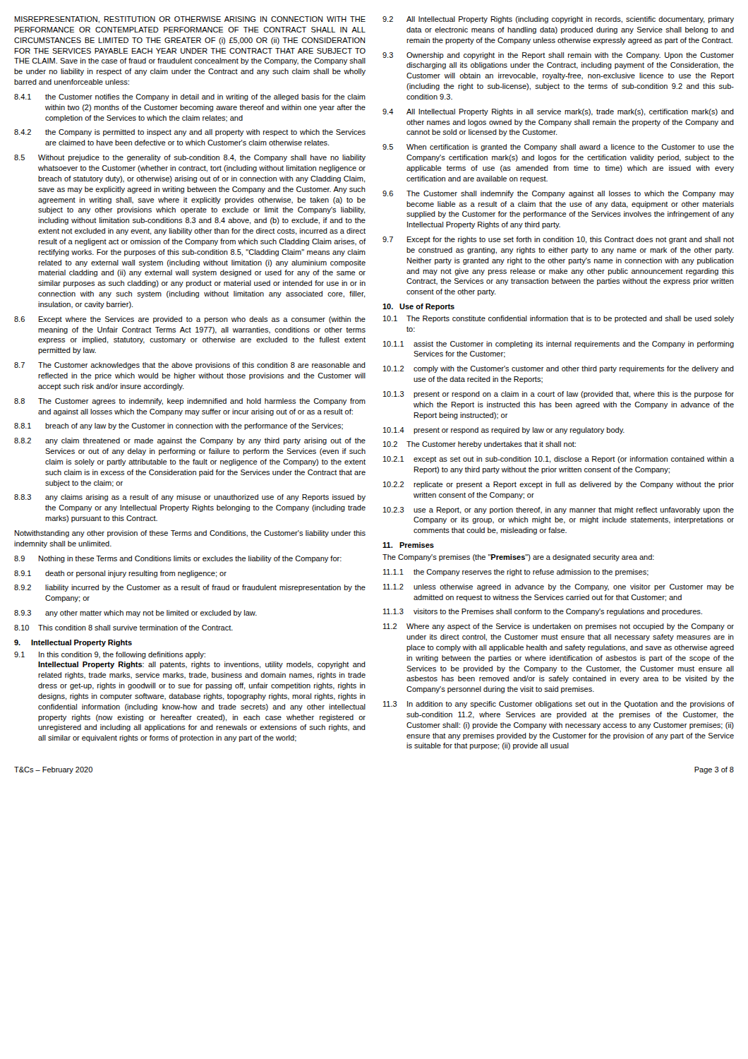MISREPRESENTATION, RESTITUTION OR OTHERWISE ARISING IN CONNECTION WITH THE PERFORMANCE OR CONTEMPLATED PERFORMANCE OF THE CONTRACT SHALL IN ALL CIRCUMSTANCES BE LIMITED TO THE GREATER OF (i) £5,000 OR (ii) THE CONSIDERATION FOR THE SERVICES PAYABLE EACH YEAR UNDER THE CONTRACT THAT ARE SUBJECT TO THE CLAIM. Save in the case of fraud or fraudulent concealment by the Company, the Company shall be under no liability in respect of any claim under the Contract and any such claim shall be wholly barred and unenforceable unless:
8.4.1
the Customer notifies the Company in detail and in writing of the alleged basis for the claim within two (2) months of the Customer becoming aware thereof and within one year after the completion of the Services to which the claim relates; and
8.4.2
the Company is permitted to inspect any and all property with respect to which the Services are claimed to have been defective or to which Customer's claim otherwise relates.
8.5
Without prejudice to the generality of sub-condition 8.4, the Company shall have no liability whatsoever to the Customer (whether in contract, tort (including without limitation negligence or breach of statutory duty), or otherwise) arising out of or in connection with any Cladding Claim, save as may be explicitly agreed in writing between the Company and the Customer. Any such agreement in writing shall, save where it explicitly provides otherwise, be taken (a) to be subject to any other provisions which operate to exclude or limit the Company's liability, including without limitation sub-conditions 8.3 and 8.4 above, and (b) to exclude, if and to the extent not excluded in any event, any liability other than for the direct costs, incurred as a direct result of a negligent act or omission of the Company from which such Cladding Claim arises, of rectifying works. For the purposes of this sub-condition 8.5, "Cladding Claim" means any claim related to any external wall system (including without limitation (i) any aluminium composite material cladding and (ii) any external wall system designed or used for any of the same or similar purposes as such cladding) or any product or material used or intended for use in or in connection with any such system (including without limitation any associated core, filler, insulation, or cavity barrier).
8.6
Except where the Services are provided to a person who deals as a consumer (within the meaning of the Unfair Contract Terms Act 1977), all warranties, conditions or other terms express or implied, statutory, customary or otherwise are excluded to the fullest extent permitted by law.
8.7
The Customer acknowledges that the above provisions of this condition 8 are reasonable and reflected in the price which would be higher without those provisions and the Customer will accept such risk and/or insure accordingly.
8.8
The Customer agrees to indemnify, keep indemnified and hold harmless the Company from and against all losses which the Company may suffer or incur arising out of or as a result of:
8.8.1
breach of any law by the Customer in connection with the performance of the Services;
8.8.2
any claim threatened or made against the Company by any third party arising out of the Services or out of any delay in performing or failure to perform the Services (even if such claim is solely or partly attributable to the fault or negligence of the Company) to the extent such claim is in excess of the Consideration paid for the Services under the Contract that are subject to the claim; or
8.8.3
any claims arising as a result of any misuse or unauthorized use of any Reports issued by the Company or any Intellectual Property Rights belonging to the Company (including trade marks) pursuant to this Contract.
Notwithstanding any other provision of these Terms and Conditions, the Customer's liability under this indemnity shall be unlimited.
8.9
Nothing in these Terms and Conditions limits or excludes the liability of the Company for:
8.9.1
death or personal injury resulting from negligence; or
8.9.2
liability incurred by the Customer as a result of fraud or fraudulent misrepresentation by the Company; or
8.9.3
any other matter which may not be limited or excluded by law.
8.10
This condition 8 shall survive termination of the Contract.
9.
Intellectual Property Rights
9.1
In this condition 9, the following definitions apply:
Intellectual Property Rights: all patents, rights to inventions, utility models, copyright and related rights, trade marks, service marks, trade, business and domain names, rights in trade dress or get-up, rights in goodwill or to sue for passing off, unfair competition rights, rights in designs, rights in computer software, database rights, topography rights, moral rights, rights in confidential information (including know-how and trade secrets) and any other intellectual property rights (now existing or hereafter created), in each case whether registered or unregistered and including all applications for and renewals or extensions of such rights, and all similar or equivalent rights or forms of protection in any part of the world;
9.2
All Intellectual Property Rights (including copyright in records, scientific documentary, primary data or electronic means of handling data) produced during any Service shall belong to and remain the property of the Company unless otherwise expressly agreed as part of the Contract.
9.3
Ownership and copyright in the Report shall remain with the Company. Upon the Customer discharging all its obligations under the Contract, including payment of the Consideration, the Customer will obtain an irrevocable, royalty-free, non-exclusive licence to use the Report (including the right to sub-license), subject to the terms of sub-condition 9.2 and this sub-condition 9.3.
9.4
All Intellectual Property Rights in all service mark(s), trade mark(s), certification mark(s) and other names and logos owned by the Company shall remain the property of the Company and cannot be sold or licensed by the Customer.
9.5
When certification is granted the Company shall award a licence to the Customer to use the Company's certification mark(s) and logos for the certification validity period, subject to the applicable terms of use (as amended from time to time) which are issued with every certification and are available on request.
9.6
The Customer shall indemnify the Company against all losses to which the Company may become liable as a result of a claim that the use of any data, equipment or other materials supplied by the Customer for the performance of the Services involves the infringement of any Intellectual Property Rights of any third party.
9.7
Except for the rights to use set forth in condition 10, this Contract does not grant and shall not be construed as granting, any rights to either party to any name or mark of the other party. Neither party is granted any right to the other party's name in connection with any publication and may not give any press release or make any other public announcement regarding this Contract, the Services or any transaction between the parties without the express prior written consent of the other party.
10.
Use of Reports
10.1
The Reports constitute confidential information that is to be protected and shall be used solely to:
10.1.1
assist the Customer in completing its internal requirements and the Company in performing Services for the Customer;
10.1.2
comply with the Customer's customer and other third party requirements for the delivery and use of the data recited in the Reports;
10.1.3
present or respond on a claim in a court of law (provided that, where this is the purpose for which the Report is instructed this has been agreed with the Company in advance of the Report being instructed); or
10.1.4
present or respond as required by law or any regulatory body.
10.2
The Customer hereby undertakes that it shall not:
10.2.1
except as set out in sub-condition 10.1, disclose a Report (or information contained within a Report) to any third party without the prior written consent of the Company;
10.2.2
replicate or present a Report except in full as delivered by the Company without the prior written consent of the Company; or
10.2.3
use a Report, or any portion thereof, in any manner that might reflect unfavorably upon the Company or its group, or which might be, or might include statements, interpretations or comments that could be, misleading or false.
11.
Premises
The Company's premises (the "Premises") are a designated security area and:
11.1.1
the Company reserves the right to refuse admission to the premises;
11.1.2
unless otherwise agreed in advance by the Company, one visitor per Customer may be admitted on request to witness the Services carried out for that Customer; and
11.1.3
visitors to the Premises shall conform to the Company's regulations and procedures.
11.2
Where any aspect of the Service is undertaken on premises not occupied by the Company or under its direct control, the Customer must ensure that all necessary safety measures are in place to comply with all applicable health and safety regulations, and save as otherwise agreed in writing between the parties or where identification of asbestos is part of the scope of the Services to be provided by the Company to the Customer, the Customer must ensure all asbestos has been removed and/or is safely contained in every area to be visited by the Company's personnel during the visit to said premises.
11.3
In addition to any specific Customer obligations set out in the Quotation and the provisions of sub-condition 11.2, where Services are provided at the premises of the Customer, the Customer shall: (i) provide the Company with necessary access to any Customer premises; (ii) ensure that any premises provided by the Customer for the provision of any part of the Service is suitable for that purpose; (ii) provide all usual
T&Cs – February 2020 Page 3 of 8